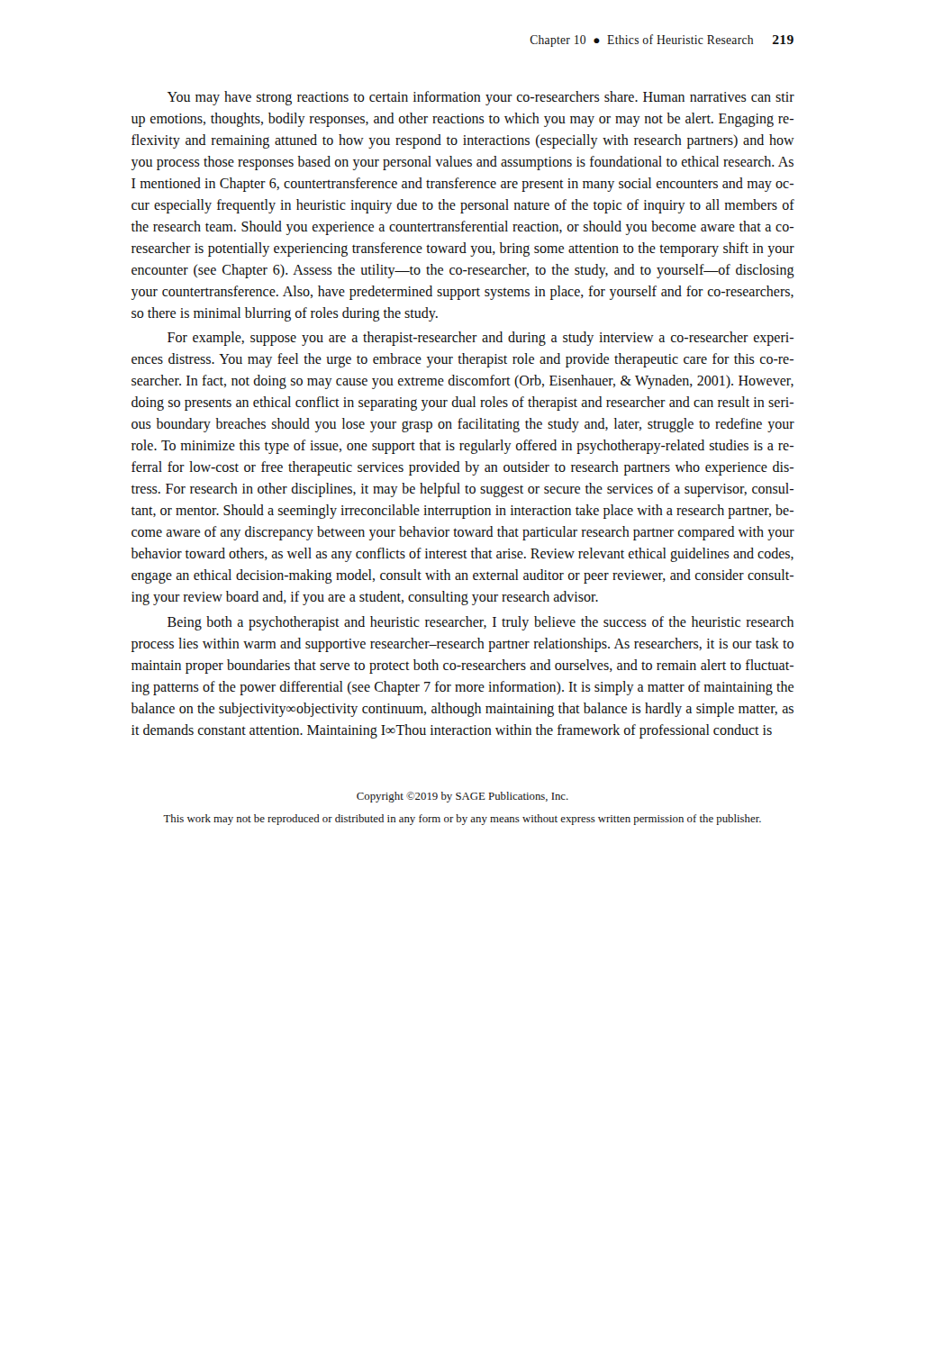Chapter 10 ● Ethics of Heuristic Research 219
You may have strong reactions to certain information your co-researchers share. Human narratives can stir up emotions, thoughts, bodily responses, and other reactions to which you may or may not be alert. Engaging reflexivity and remaining attuned to how you respond to interactions (especially with research partners) and how you process those responses based on your personal values and assumptions is foundational to ethical research. As I mentioned in Chapter 6, countertransference and transference are present in many social encounters and may occur especially frequently in heuristic inquiry due to the personal nature of the topic of inquiry to all members of the research team. Should you experience a countertransferential reaction, or should you become aware that a co-researcher is potentially experiencing transference toward you, bring some attention to the temporary shift in your encounter (see Chapter 6). Assess the utility—to the co-researcher, to the study, and to yourself—of disclosing your countertransference. Also, have predetermined support systems in place, for yourself and for co-researchers, so there is minimal blurring of roles during the study.
For example, suppose you are a therapist-researcher and during a study interview a co-researcher experiences distress. You may feel the urge to embrace your therapist role and provide therapeutic care for this co-researcher. In fact, not doing so may cause you extreme discomfort (Orb, Eisenhauer, & Wynaden, 2001). However, doing so presents an ethical conflict in separating your dual roles of therapist and researcher and can result in serious boundary breaches should you lose your grasp on facilitating the study and, later, struggle to redefine your role. To minimize this type of issue, one support that is regularly offered in psychotherapy-related studies is a referral for low-cost or free therapeutic services provided by an outsider to research partners who experience distress. For research in other disciplines, it may be helpful to suggest or secure the services of a supervisor, consultant, or mentor. Should a seemingly irreconcilable interruption in interaction take place with a research partner, become aware of any discrepancy between your behavior toward that particular research partner compared with your behavior toward others, as well as any conflicts of interest that arise. Review relevant ethical guidelines and codes, engage an ethical decision-making model, consult with an external auditor or peer reviewer, and consider consulting your review board and, if you are a student, consulting your research advisor.
Being both a psychotherapist and heuristic researcher, I truly believe the success of the heuristic research process lies within warm and supportive researcher–research partner relationships. As researchers, it is our task to maintain proper boundaries that serve to protect both co-researchers and ourselves, and to remain alert to fluctuating patterns of the power differential (see Chapter 7 for more information). It is simply a matter of maintaining the balance on the subjectivity∞objectivity continuum, although maintaining that balance is hardly a simple matter, as it demands constant attention. Maintaining I∞Thou interaction within the framework of professional conduct is
Copyright ©2019 by SAGE Publications, Inc.
This work may not be reproduced or distributed in any form or by any means without express written permission of the publisher.